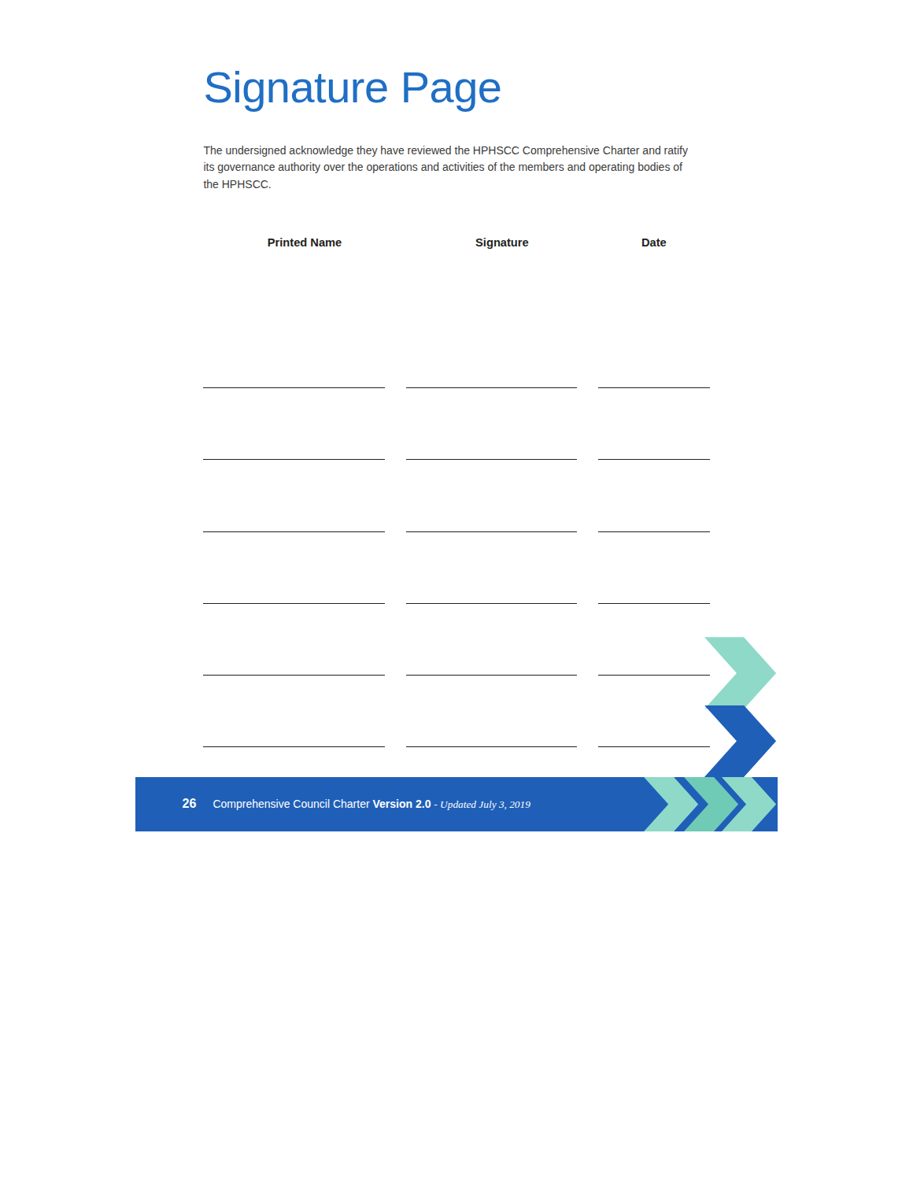Signature Page
The undersigned acknowledge they have reviewed the HPHSCC Comprehensive Charter and ratify its governance authority over the operations and activities of the members and operating bodies of the HPHSCC.
| Printed Name | Signature | Date |
| --- | --- | --- |
26 Comprehensive Council Charter Version 2.0 - Updated July 3, 2019